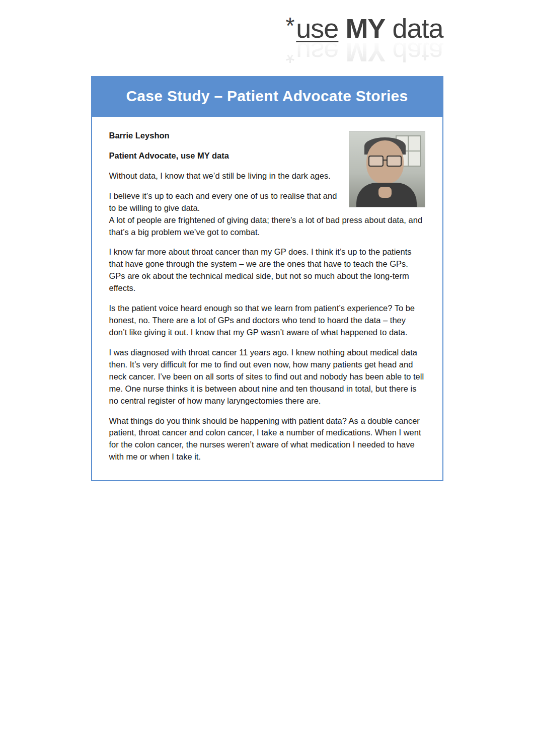*use MY data
*use MY data
Case Study – Patient Advocate Stories
Barrie Leyshon
Patient Advocate, use MY data
Without data, I know that we’d still be living in the dark ages.
I believe it’s up to each and every one of us to realise that and to be willing to give data.
A lot of people are frightened of giving data; there’s a lot of bad press about data, and that’s a big problem we’ve got to combat.
I know far more about throat cancer than my GP does. I think it’s up to the patients that have gone through the system – we are the ones that have to teach the GPs. GPs are ok about the technical medical side, but not so much about the long-term effects.
Is the patient voice heard enough so that we learn from patient’s experience? To be honest, no. There are a lot of GPs and doctors who tend to hoard the data – they don’t like giving it out. I know that my GP wasn’t aware of what happened to data.
I was diagnosed with throat cancer 11 years ago. I knew nothing about medical data then. It’s very difficult for me to find out even now, how many patients get head and neck cancer. I’ve been on all sorts of sites to find out and nobody has been able to tell me. One nurse thinks it is between about nine and ten thousand in total, but there is no central register of how many laryngectomies there are.
What things do you think should be happening with patient data? As a double cancer patient, throat cancer and colon cancer, I take a number of medications. When I went for the colon cancer, the nurses weren’t aware of what medication I needed to have with me or when I take it.